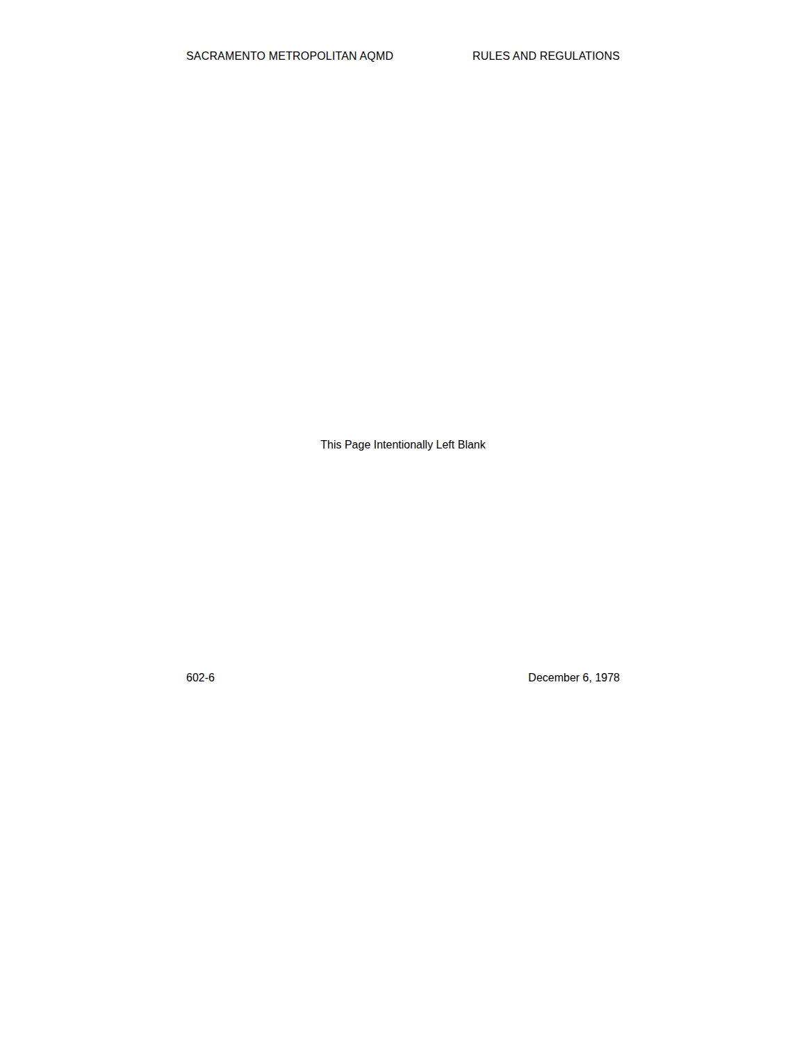SACRAMENTO METROPOLITAN AQMD
RULES AND REGULATIONS
This Page Intentionally Left Blank
602-6
December 6, 1978